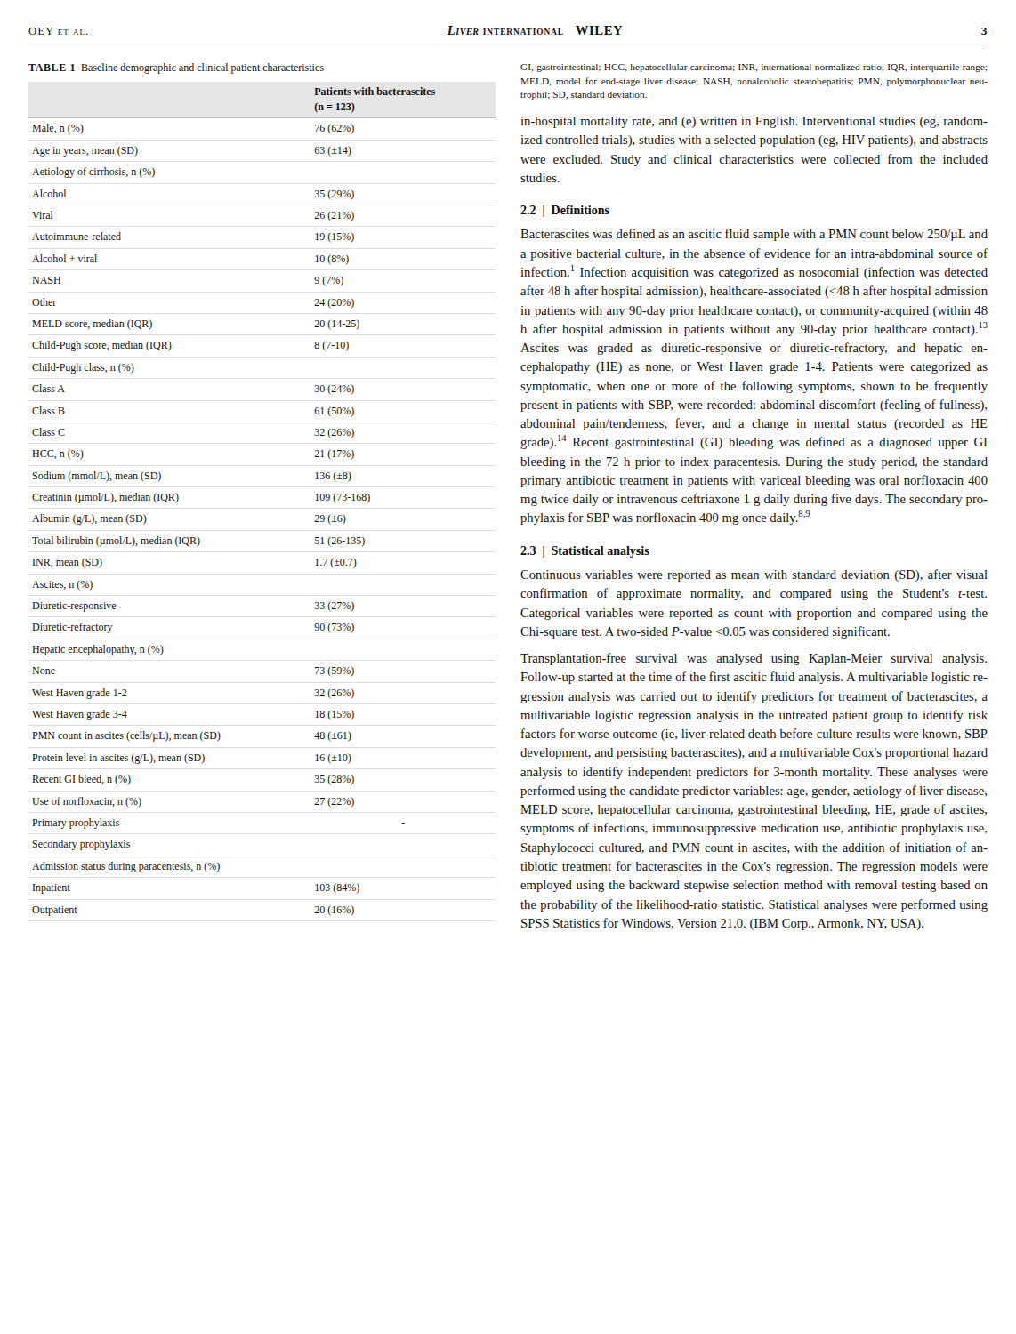Oey et al.
Liver INTERNATIONAL WILEY
3
TABLE 1 Baseline demographic and clinical patient characteristics
| | Patients with bacterascites (n = 123) |
| --- | --- |
| Male, n (%) | 76 (62%) |
| Age in years, mean (SD) | 63 (±14) |
| Aetiology of cirrhosis, n (%) | |
| Alcohol | 35 (29%) |
| Viral | 26 (21%) |
| Autoimmune-related | 19 (15%) |
| Alcohol + viral | 10 (8%) |
| NASH | 9 (7%) |
| Other | 24 (20%) |
| MELD score, median (IQR) | 20 (14-25) |
| Child-Pugh score, median (IQR) | 8 (7-10) |
| Child-Pugh class, n (%) | |
| Class A | 30 (24%) |
| Class B | 61 (50%) |
| Class C | 32 (26%) |
| HCC, n (%) | 21 (17%) |
| Sodium (mmol/L), mean (SD) | 136 (±8) |
| Creatinin (µmol/L), median (IQR) | 109 (73-168) |
| Albumin (g/L), mean (SD) | 29 (±6) |
| Total bilirubin (µmol/L), median (IQR) | 51 (26-135) |
| INR, mean (SD) | 1.7 (±0.7) |
| Ascites, n (%) | |
| Diuretic-responsive | 33 (27%) |
| Diuretic-refractory | 90 (73%) |
| Hepatic encephalopathy, n (%) | |
| None | 73 (59%) |
| West Haven grade 1-2 | 32 (26%) |
| West Haven grade 3-4 | 18 (15%) |
| PMN count in ascites (cells/µL), mean (SD) | 48 (±61) |
| Protein level in ascites (g/L), mean (SD) | 16 (±10) |
| Recent GI bleed, n (%) | 35 (28%) |
| Use of norfloxacin, n (%) | 27 (22%) |
| Primary prophylaxis | - |
| Secondary prophylaxis | |
| Admission status during paracentesis, n (%) | |
| Inpatient | 103 (84%) |
| Outpatient | 20 (16%) |
GI, gastrointestinal; HCC, hepatocellular carcinoma; INR, international normalized ratio; IQR, interquartile range; MELD, model for end-stage liver disease; NASH, nonalcoholic steatohepatitis; PMN, polymorphonuclear neutrophil; SD, standard deviation.
in-hospital mortality rate, and (e) written in English. Interventional studies (eg, randomized controlled trials), studies with a selected population (eg, HIV patients), and abstracts were excluded. Study and clinical characteristics were collected from the included studies.
2.2 | Definitions
Bacterascites was defined as an ascitic fluid sample with a PMN count below 250/µL and a positive bacterial culture, in the absence of evidence for an intra-abdominal source of infection.1 Infection acquisition was categorized as nosocomial (infection was detected after 48 h after hospital admission), healthcare-associated (<48 h after hospital admission in patients with any 90-day prior healthcare contact), or community-acquired (within 48 h after hospital admission in patients without any 90-day prior healthcare contact).13 Ascites was graded as diuretic-responsive or diuretic-refractory, and hepatic encephalopathy (HE) as none, or West Haven grade 1-4. Patients were categorized as symptomatic, when one or more of the following symptoms, shown to be frequently present in patients with SBP, were recorded: abdominal discomfort (feeling of fullness), abdominal pain/tenderness, fever, and a change in mental status (recorded as HE grade).14 Recent gastrointestinal (GI) bleeding was defined as a diagnosed upper GI bleeding in the 72 h prior to index paracentesis. During the study period, the standard primary antibiotic treatment in patients with variceal bleeding was oral norfloxacin 400 mg twice daily or intravenous ceftriaxone 1 g daily during five days. The secondary prophylaxis for SBP was norfloxacin 400 mg once daily.8,9
2.3 | Statistical analysis
Continuous variables were reported as mean with standard deviation (SD), after visual confirmation of approximate normality, and compared using the Student's t-test. Categorical variables were reported as count with proportion and compared using the Chi-square test. A two-sided P-value <0.05 was considered significant.
Transplantation-free survival was analysed using Kaplan-Meier survival analysis. Follow-up started at the time of the first ascitic fluid analysis. A multivariable logistic regression analysis was carried out to identify predictors for treatment of bacterascites, a multivariable logistic regression analysis in the untreated patient group to identify risk factors for worse outcome (ie, liver-related death before culture results were known, SBP development, and persisting bacterascites), and a multivariable Cox's proportional hazard analysis to identify independent predictors for 3-month mortality. These analyses were performed using the candidate predictor variables: age, gender, aetiology of liver disease, MELD score, hepatocellular carcinoma, gastrointestinal bleeding, HE, grade of ascites, symptoms of infections, immunosuppressive medication use, antibiotic prophylaxis use, Staphylococci cultured, and PMN count in ascites, with the addition of initiation of antibiotic treatment for bacterascites in the Cox's regression. The regression models were employed using the backward stepwise selection method with removal testing based on the probability of the likelihood-ratio statistic. Statistical analyses were performed using SPSS Statistics for Windows, Version 21.0. (IBM Corp., Armonk, NY, USA).